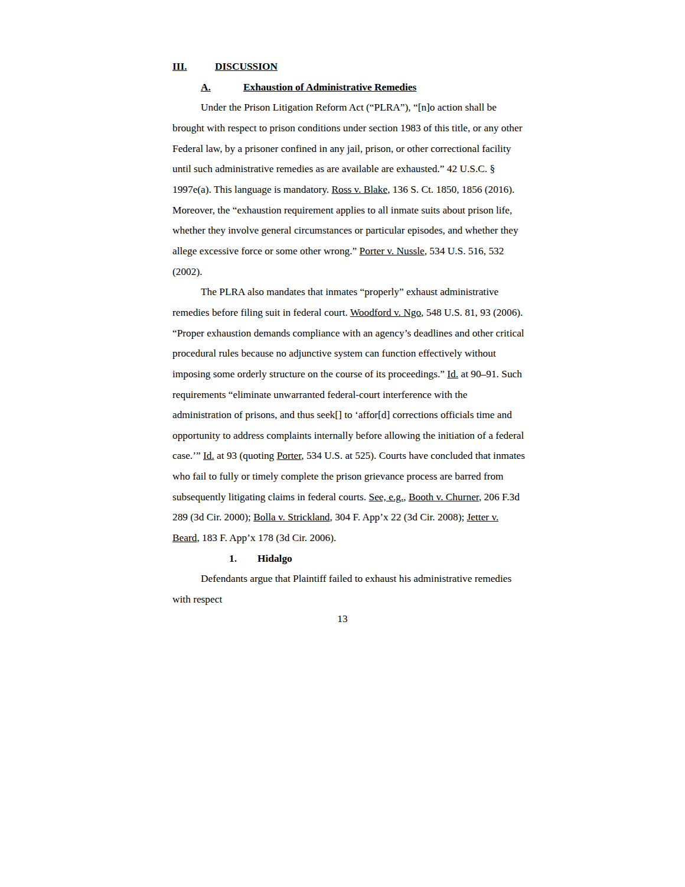III. DISCUSSION
A. Exhaustion of Administrative Remedies
Under the Prison Litigation Reform Act (“PLRA”), “[n]o action shall be brought with respect to prison conditions under section 1983 of this title, or any other Federal law, by a prisoner confined in any jail, prison, or other correctional facility until such administrative remedies as are available are exhausted.” 42 U.S.C. § 1997e(a). This language is mandatory. Ross v. Blake, 136 S. Ct. 1850, 1856 (2016). Moreover, the “exhaustion requirement applies to all inmate suits about prison life, whether they involve general circumstances or particular episodes, and whether they allege excessive force or some other wrong.” Porter v. Nussle, 534 U.S. 516, 532 (2002).
The PLRA also mandates that inmates “properly” exhaust administrative remedies before filing suit in federal court. Woodford v. Ngo, 548 U.S. 81, 93 (2006). “Proper exhaustion demands compliance with an agency’s deadlines and other critical procedural rules because no adjunctive system can function effectively without imposing some orderly structure on the course of its proceedings.” Id. at 90–91. Such requirements “eliminate unwarranted federal-court interference with the administration of prisons, and thus seek[] to ‘affor[d] corrections officials time and opportunity to address complaints internally before allowing the initiation of a federal case.’” Id. at 93 (quoting Porter, 534 U.S. at 525). Courts have concluded that inmates who fail to fully or timely complete the prison grievance process are barred from subsequently litigating claims in federal courts. See, e.g., Booth v. Churner, 206 F.3d 289 (3d Cir. 2000); Bolla v. Strickland, 304 F. App’x 22 (3d Cir. 2008); Jetter v. Beard, 183 F. App’x 178 (3d Cir. 2006).
1. Hidalgo
Defendants argue that Plaintiff failed to exhaust his administrative remedies with respect
13